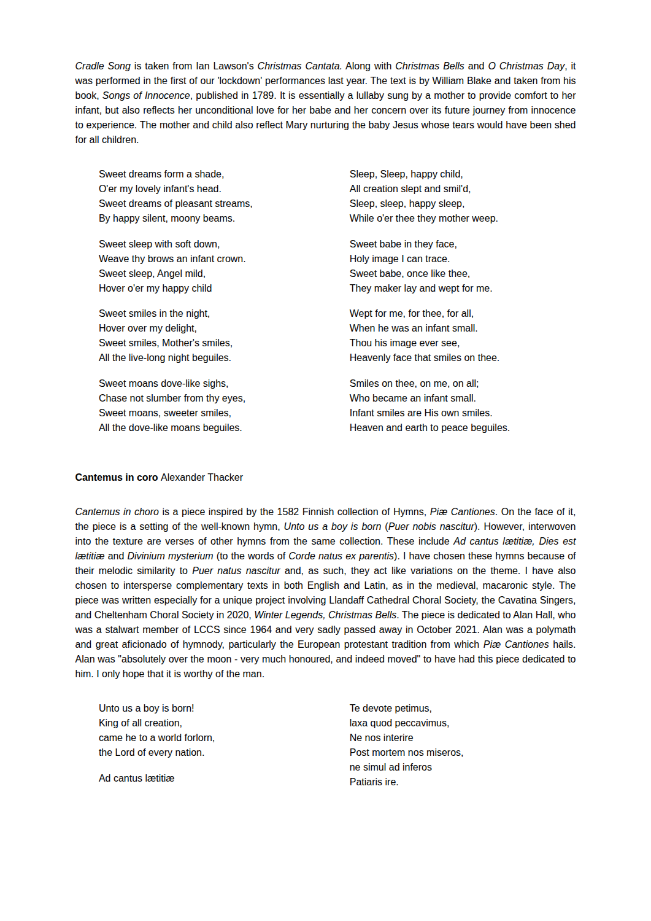Cradle Song is taken from Ian Lawson's Christmas Cantata. Along with Christmas Bells and O Christmas Day, it was performed in the first of our 'lockdown' performances last year. The text is by William Blake and taken from his book, Songs of Innocence, published in 1789. It is essentially a lullaby sung by a mother to provide comfort to her infant, but also reflects her unconditional love for her babe and her concern over its future journey from innocence to experience. The mother and child also reflect Mary nurturing the baby Jesus whose tears would have been shed for all children.
Sweet dreams form a shade,
O'er my lovely infant's head.
Sweet dreams of pleasant streams,
By happy silent, moony beams.
Sweet sleep with soft down,
Weave thy brows an infant crown.
Sweet sleep, Angel mild,
Hover o'er my happy child
Sweet smiles in the night,
Hover over my delight,
Sweet smiles, Mother's smiles,
All the live-long night beguiles.
Sweet moans dove-like sighs,
Chase not slumber from thy eyes,
Sweet moans, sweeter smiles,
All the dove-like moans beguiles.
Sleep, Sleep, happy child,
All creation slept and smil'd,
Sleep, sleep, happy sleep,
While o'er thee they mother weep.
Sweet babe in they face,
Holy image I can trace.
Sweet babe, once like thee,
They maker lay and wept for me.
Wept for me, for thee, for all,
When he was an infant small.
Thou his image ever see,
Heavenly face that smiles on thee.
Smiles on thee, on me, on all;
Who became an infant small.
Infant smiles are His own smiles.
Heaven and earth to peace beguiles.
Cantemus in coro Alexander Thacker
Cantemus in choro is a piece inspired by the 1582 Finnish collection of Hymns, Piæ Cantiones. On the face of it, the piece is a setting of the well-known hymn, Unto us a boy is born (Puer nobis nascitur). However, interwoven into the texture are verses of other hymns from the same collection. These include Ad cantus lætitiæ, Dies est lætitiæ and Divinium mysterium (to the words of Corde natus ex parentis). I have chosen these hymns because of their melodic similarity to Puer natus nascitur and, as such, they act like variations on the theme. I have also chosen to intersperse complementary texts in both English and Latin, as in the medieval, macaronic style. The piece was written especially for a unique project involving Llandaff Cathedral Choral Society, the Cavatina Singers, and Cheltenham Choral Society in 2020, Winter Legends, Christmas Bells. The piece is dedicated to Alan Hall, who was a stalwart member of LCCS since 1964 and very sadly passed away in October 2021. Alan was a polymath and great aficionado of hymnody, particularly the European protestant tradition from which Piæ Cantiones hails. Alan was "absolutely over the moon - very much honoured, and indeed moved" to have had this piece dedicated to him. I only hope that it is worthy of the man.
Unto us a boy is born!
King of all creation,
came he to a world forlorn,
the Lord of every nation.
Ad cantus lætitiæ
Te devote petimus,
laxa quod peccavimus,
Ne nos interire
Post mortem nos miseros,
ne simul ad inferos
Patiaris ire.